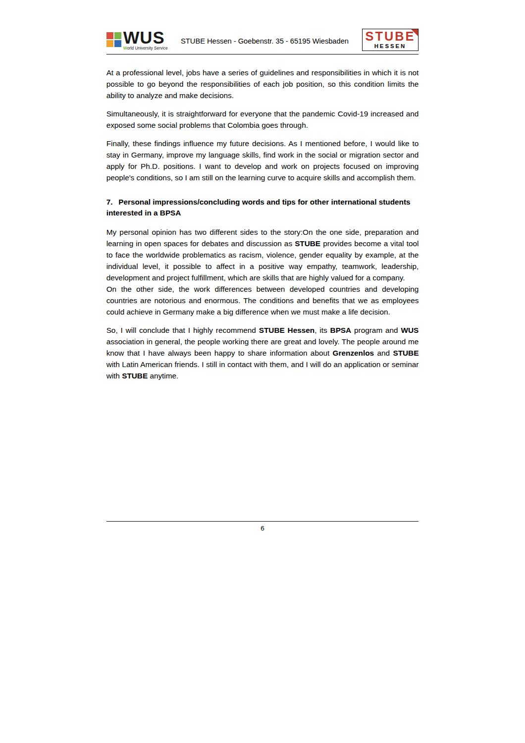WUS World University Service
STUBE Hessen - Goebenstr. 35 - 65195 Wiesbaden
STUBE
HESSEN
At a professional level, jobs have a series of guidelines and responsibilities in which it is not possible to go beyond the responsibilities of each job position, so this condition limits the ability to analyze and make decisions.
Simultaneously, it is straightforward for everyone that the pandemic Covid-19 increased and exposed some social problems that Colombia goes through.
Finally, these findings influence my future decisions. As I mentioned before, I would like to stay in Germany, improve my language skills, find work in the social or migration sector and apply for Ph.D. positions. I want to develop and work on projects focused on improving people's conditions, so I am still on the learning curve to acquire skills and accomplish them.
7. Personal impressions/concluding words and tips for other international students interested in a BPSA
My personal opinion has two different sides to the story:On the one side, preparation and learning in open spaces for debates and discussion as STUBE provides become a vital tool to face the worldwide problematics as racism, violence, gender equality by example, at the individual level, it possible to affect in a positive way empathy, teamwork, leadership, development and project fulfillment, which are skills that are highly valued for a company.
On the other side, the work differences between developed countries and developing countries are notorious and enormous. The conditions and benefits that we as employees could achieve in Germany make a big difference when we must make a life decision.
So, I will conclude that I highly recommend STUBE Hessen, its BPSA program and WUS association in general, the people working there are great and lovely. The people around me know that I have always been happy to share information about Grenzenlos and STUBE with Latin American friends. I still in contact with them, and I will do an application or seminar with STUBE anytime.
6